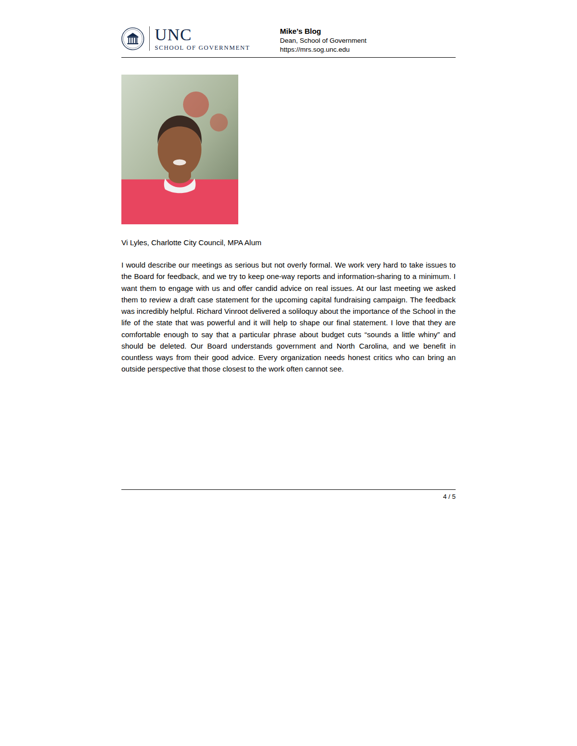UNC SCHOOL OF GOVERNMENT
Mike’s Blog
Dean, School of Government
https://mrs.sog.unc.edu
Vi Lyles, Charlotte City Council, MPA Alum
I would describe our meetings as serious but not overly formal. We work very hard to take issues to the Board for feedback, and we try to keep one-way reports and information-sharing to a minimum. I want them to engage with us and offer candid advice on real issues. At our last meeting we asked them to review a draft case statement for the upcoming capital fundraising campaign. The feedback was incredibly helpful. Richard Vinroot delivered a soliloquy about the importance of the School in the life of the state that was powerful and it will help to shape our final statement. I love that they are comfortable enough to say that a particular phrase about budget cuts “sounds a little whiny” and should be deleted. Our Board understands government and North Carolina, and we benefit in countless ways from their good advice. Every organization needs honest critics who can bring an outside perspective that those closest to the work often cannot see.
4 / 5